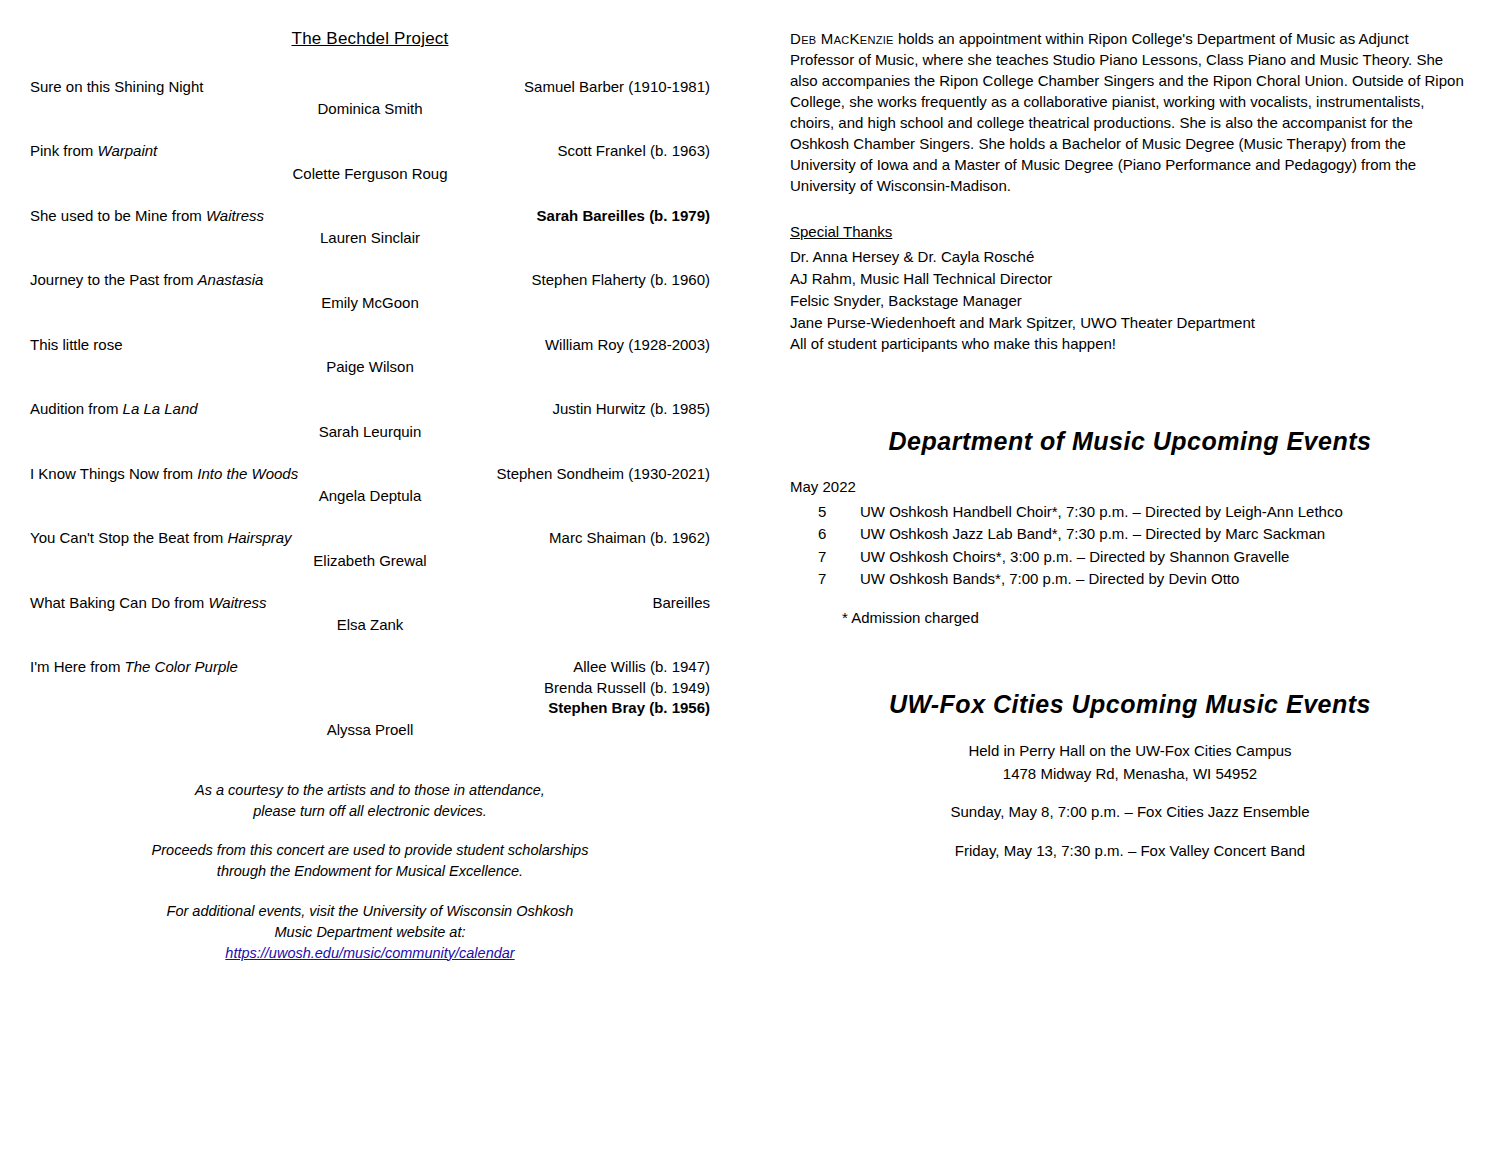The Bechdel Project
Sure on this Shining Night Samuel Barber (1910-1981)
Dominica Smith
Pink from Warpaint Scott Frankel (b. 1963)
Colette Ferguson Roug
She used to be Mine from Waitress Sarah Bareilles (b. 1979)
Lauren Sinclair
Journey to the Past from Anastasia Stephen Flaherty (b. 1960)
Emily McGoon
This little rose William Roy (1928-2003)
Paige Wilson
Audition from La La Land Justin Hurwitz (b. 1985)
Sarah Leurquin
I Know Things Now from Into the Woods Stephen Sondheim (1930-2021)
Angela Deptula
You Can't Stop the Beat from Hairspray Marc Shaiman (b. 1962)
Elizabeth Grewal
What Baking Can Do from Waitress Bareilles
Elsa Zank
I'm Here from The Color Purple Allee Willis (b. 1947)
Brenda Russell (b. 1949)
Stephen Bray (b. 1956)
Alyssa Proell
As a courtesy to the artists and to those in attendance,
please turn off all electronic devices.
Proceeds from this concert are used to provide student scholarships
through the Endowment for Musical Excellence.
For additional events, visit the University of Wisconsin Oshkosh
Music Department website at:
https://uwosh.edu/music/community/calendar
Deb MacKenzie holds an appointment within Ripon College's Department of Music as Adjunct Professor of Music, where she teaches Studio Piano Lessons, Class Piano and Music Theory. She also accompanies the Ripon College Chamber Singers and the Ripon Choral Union. Outside of Ripon College, she works frequently as a collaborative pianist, working with vocalists, instrumentalists, choirs, and high school and college theatrical productions. She is also the accompanist for the Oshkosh Chamber Singers. She holds a Bachelor of Music Degree (Music Therapy) from the University of Iowa and a Master of Music Degree (Piano Performance and Pedagogy) from the University of Wisconsin-Madison.
Special Thanks
Dr. Anna Hersey & Dr. Cayla Rosché
AJ Rahm, Music Hall Technical Director
Felsic Snyder, Backstage Manager
Jane Purse-Wiedenhoeft and Mark Spitzer, UWO Theater Department
All of student participants who make this happen!
Department of Music Upcoming Events
May 2022
| 5 | UW Oshkosh Handbell Choir*, 7:30 p.m. – Directed by Leigh-Ann Lethco |
| 6 | UW Oshkosh Jazz Lab Band*, 7:30 p.m. – Directed by Marc Sackman |
| 7 | UW Oshkosh Choirs*, 3:00 p.m. – Directed by Shannon Gravelle |
| 7 | UW Oshkosh Bands*, 7:00 p.m. – Directed by Devin Otto |
* Admission charged
UW-Fox Cities Upcoming Music Events
Held in Perry Hall on the UW-Fox Cities Campus
1478 Midway Rd, Menasha, WI 54952
Sunday, May 8, 7:00 p.m. – Fox Cities Jazz Ensemble
Friday, May 13, 7:30 p.m. – Fox Valley Concert Band